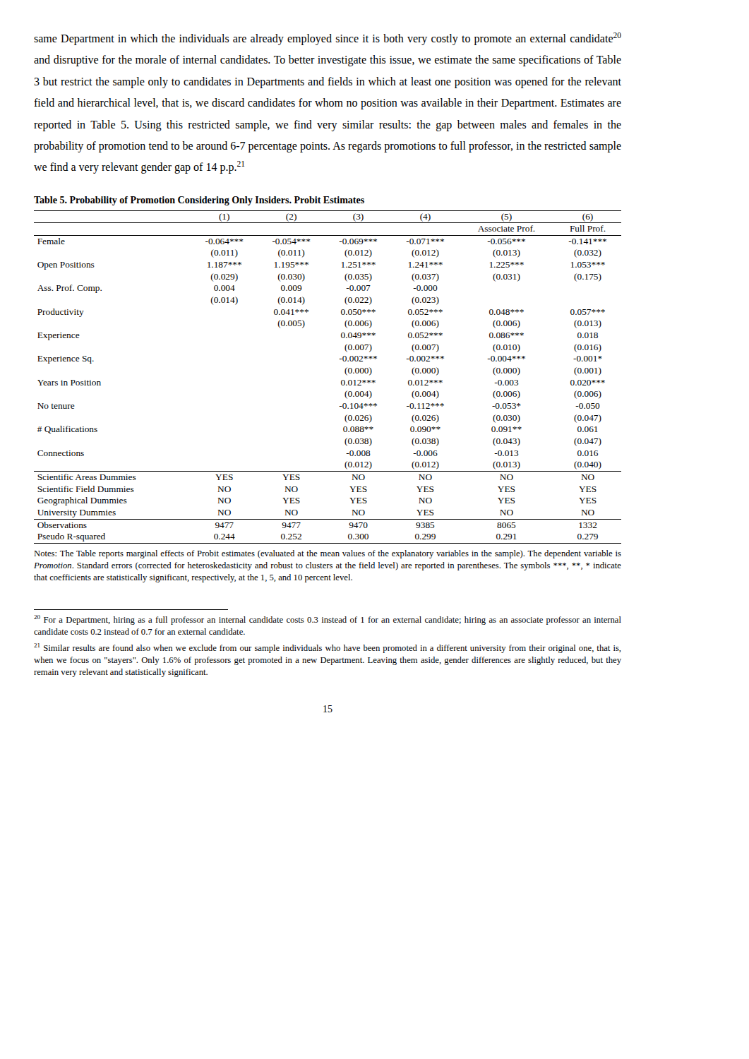same Department in which the individuals are already employed since it is both very costly to promote an external candidate20 and disruptive for the morale of internal candidates. To better investigate this issue, we estimate the same specifications of Table 3 but restrict the sample only to candidates in Departments and fields in which at least one position was opened for the relevant field and hierarchical level, that is, we discard candidates for whom no position was available in their Department. Estimates are reported in Table 5. Using this restricted sample, we find very similar results: the gap between males and females in the probability of promotion tend to be around 6-7 percentage points. As regards promotions to full professor, in the restricted sample we find a very relevant gender gap of 14 p.p.21
Table 5. Probability of Promotion Considering Only Insiders. Probit Estimates
| | (1) | (2) | (3) | (4) | (5) | (6) |
| | | | | | Associate Prof. | Full Prof. |
| Female | -0.064*** | -0.054*** | -0.069*** | -0.071*** | -0.056*** | -0.141*** |
| | (0.011) | (0.011) | (0.012) | (0.012) | (0.013) | (0.032) |
| Open Positions | 1.187*** | 1.195*** | 1.251*** | 1.241*** | 1.225*** | 1.053*** |
| | (0.029) | (0.030) | (0.035) | (0.037) | (0.031) | (0.175) |
| Ass. Prof. Comp. | 0.004 | 0.009 | -0.007 | -0.000 | | |
| | (0.014) | (0.014) | (0.022) | (0.023) | | |
| Productivity | | 0.041*** | 0.050*** | 0.052*** | 0.048*** | 0.057*** |
| | | (0.005) | (0.006) | (0.006) | (0.006) | (0.013) |
| Experience | | | 0.049*** | 0.052*** | 0.086*** | 0.018 |
| | | | (0.007) | (0.007) | (0.010) | (0.016) |
| Experience Sq. | | | -0.002*** | -0.002*** | -0.004*** | -0.001* |
| | | | (0.000) | (0.000) | (0.000) | (0.001) |
| Years in Position | | | 0.012*** | 0.012*** | -0.003 | 0.020*** |
| | | | (0.004) | (0.004) | (0.006) | (0.006) |
| No tenure | | | -0.104*** | -0.112*** | -0.053* | -0.050 |
| | | | (0.026) | (0.026) | (0.030) | (0.047) |
| # Qualifications | | | 0.088** | 0.090** | 0.091** | 0.061 |
| | | | (0.038) | (0.038) | (0.043) | (0.047) |
| Connections | | | -0.008 | -0.006 | -0.013 | 0.016 |
| | | | (0.012) | (0.012) | (0.013) | (0.040) |
| Scientific Areas Dummies | YES | YES | NO | NO | NO | NO |
| Scientific Field Dummies | NO | NO | YES | YES | YES | YES |
| Geographical Dummies | NO | YES | YES | NO | YES | YES |
| University Dummies | NO | NO | NO | YES | NO | NO |
| Observations | 9477 | 9477 | 9470 | 9385 | 8065 | 1332 |
| Pseudo R-squared | 0.244 | 0.252 | 0.300 | 0.299 | 0.291 | 0.279 |
Notes: The Table reports marginal effects of Probit estimates (evaluated at the mean values of the explanatory variables in the sample). The dependent variable is Promotion. Standard errors (corrected for heteroskedasticity and robust to clusters at the field level) are reported in parentheses. The symbols ***, **, * indicate that coefficients are statistically significant, respectively, at the 1, 5, and 10 percent level.
20 For a Department, hiring as a full professor an internal candidate costs 0.3 instead of 1 for an external candidate; hiring as an associate professor an internal candidate costs 0.2 instead of 0.7 for an external candidate.
21 Similar results are found also when we exclude from our sample individuals who have been promoted in a different university from their original one, that is, when we focus on "stayers". Only 1.6% of professors get promoted in a new Department. Leaving them aside, gender differences are slightly reduced, but they remain very relevant and statistically significant.
15